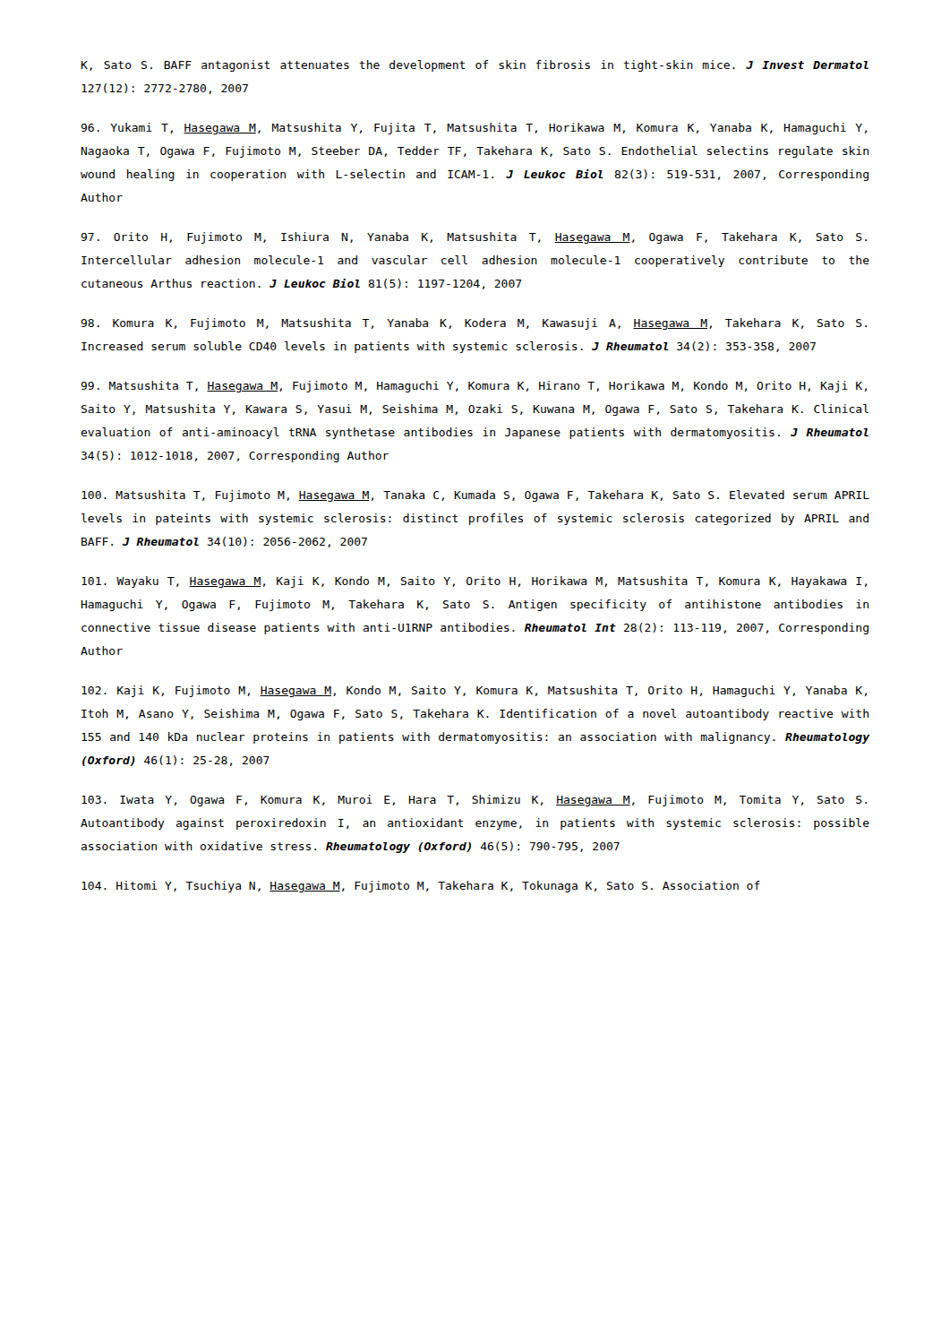K, Sato S. BAFF antagonist attenuates the development of skin fibrosis in tight-skin mice. J Invest Dermatol 127(12): 2772-2780, 2007
96. Yukami T, Hasegawa M, Matsushita Y, Fujita T, Matsushita T, Horikawa M, Komura K, Yanaba K, Hamaguchi Y, Nagaoka T, Ogawa F, Fujimoto M, Steeber DA, Tedder TF, Takehara K, Sato S. Endothelial selectins regulate skin wound healing in cooperation with L-selectin and ICAM-1. J Leukoc Biol 82(3): 519-531, 2007, Corresponding Author
97. Orito H, Fujimoto M, Ishiura N, Yanaba K, Matsushita T, Hasegawa M, Ogawa F, Takehara K, Sato S. Intercellular adhesion molecule-1 and vascular cell adhesion molecule-1 cooperatively contribute to the cutaneous Arthus reaction. J Leukoc Biol 81(5): 1197-1204, 2007
98. Komura K, Fujimoto M, Matsushita T, Yanaba K, Kodera M, Kawasuji A, Hasegawa M, Takehara K, Sato S. Increased serum soluble CD40 levels in patients with systemic sclerosis. J Rheumatol 34(2): 353-358, 2007
99. Matsushita T, Hasegawa M, Fujimoto M, Hamaguchi Y, Komura K, Hirano T, Horikawa M, Kondo M, Orito H, Kaji K, Saito Y, Matsushita Y, Kawara S, Yasui M, Seishima M, Ozaki S, Kuwana M, Ogawa F, Sato S, Takehara K. Clinical evaluation of anti-aminoacyl tRNA synthetase antibodies in Japanese patients with dermatomyositis. J Rheumatol 34(5): 1012-1018, 2007, Corresponding Author
100. Matsushita T, Fujimoto M, Hasegawa M, Tanaka C, Kumada S, Ogawa F, Takehara K, Sato S. Elevated serum APRIL levels in pateints with systemic sclerosis: distinct profiles of systemic sclerosis categorized by APRIL and BAFF. J Rheumatol 34(10): 2056-2062, 2007
101. Wayaku T, Hasegawa M, Kaji K, Kondo M, Saito Y, Orito H, Horikawa M, Matsushita T, Komura K, Hayakawa I, Hamaguchi Y, Ogawa F, Fujimoto M, Takehara K, Sato S. Antigen specificity of antihistone antibodies in connective tissue disease patients with anti-U1RNP antibodies. Rheumatol Int 28(2): 113-119, 2007, Corresponding Author
102. Kaji K, Fujimoto M, Hasegawa M, Kondo M, Saito Y, Komura K, Matsushita T, Orito H, Hamaguchi Y, Yanaba K, Itoh M, Asano Y, Seishima M, Ogawa F, Sato S, Takehara K. Identification of a novel autoantibody reactive with 155 and 140 kDa nuclear proteins in patients with dermatomyositis: an association with malignancy. Rheumatology (Oxford) 46(1): 25-28, 2007
103. Iwata Y, Ogawa F, Komura K, Muroi E, Hara T, Shimizu K, Hasegawa M, Fujimoto M, Tomita Y, Sato S. Autoantibody against peroxiredoxin I, an antioxidant enzyme, in patients with systemic sclerosis: possible association with oxidative stress. Rheumatology (Oxford) 46(5): 790-795, 2007
104. Hitomi Y, Tsuchiya N, Hasegawa M, Fujimoto M, Takehara K, Tokunaga K, Sato S. Association of